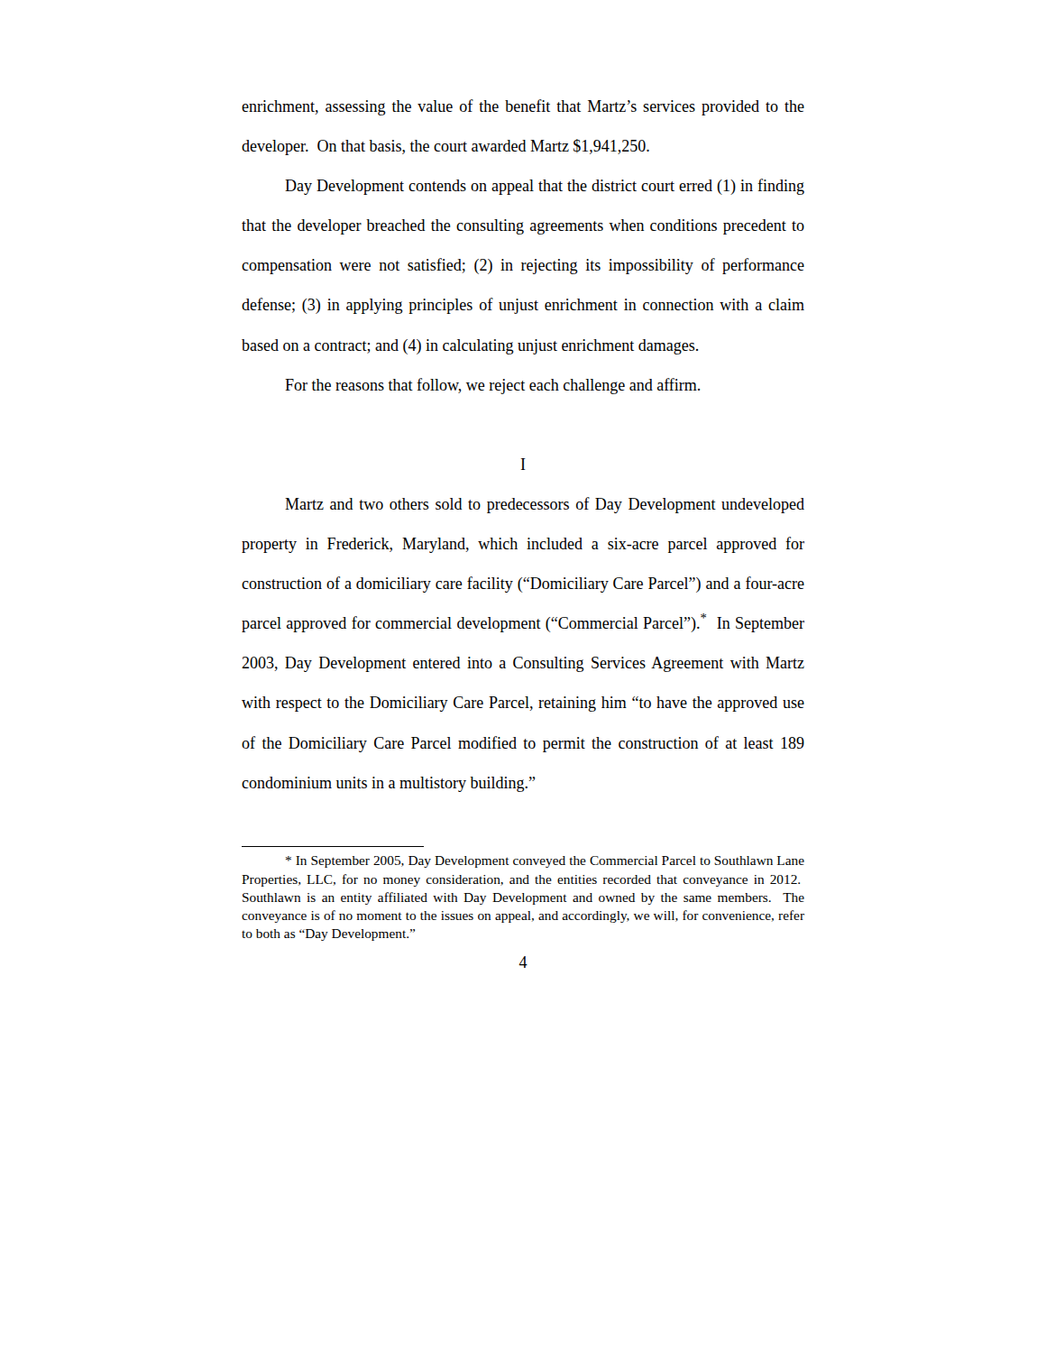enrichment, assessing the value of the benefit that Martz’s services provided to the developer. On that basis, the court awarded Martz $1,941,250.
Day Development contends on appeal that the district court erred (1) in finding that the developer breached the consulting agreements when conditions precedent to compensation were not satisfied; (2) in rejecting its impossibility of performance defense; (3) in applying principles of unjust enrichment in connection with a claim based on a contract; and (4) in calculating unjust enrichment damages.
For the reasons that follow, we reject each challenge and affirm.
I
Martz and two others sold to predecessors of Day Development undeveloped property in Frederick, Maryland, which included a six-acre parcel approved for construction of a domiciliary care facility (“Domiciliary Care Parcel”) and a four-acre parcel approved for commercial development (“Commercial Parcel”).* In September 2003, Day Development entered into a Consulting Services Agreement with Martz with respect to the Domiciliary Care Parcel, retaining him “to have the approved use of the Domiciliary Care Parcel modified to permit the construction of at least 189 condominium units in a multistory building.”
* In September 2005, Day Development conveyed the Commercial Parcel to Southlawn Lane Properties, LLC, for no money consideration, and the entities recorded that conveyance in 2012. Southlawn is an entity affiliated with Day Development and owned by the same members. The conveyance is of no moment to the issues on appeal, and accordingly, we will, for convenience, refer to both as “Day Development.”
4